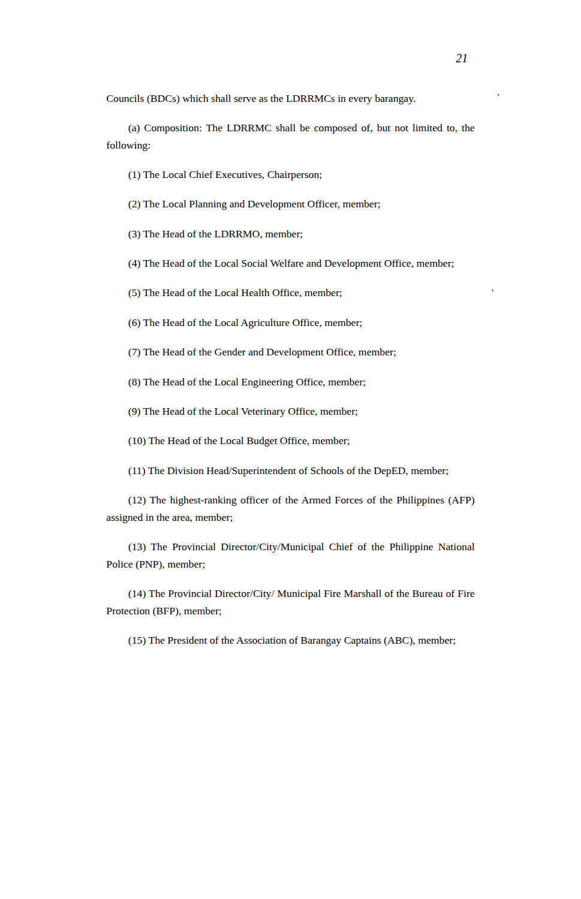21
Councils (BDCs) which shall serve as the LDRRMCs in every barangay.
(a) Composition: The LDRRMC shall be composed of, but not limited to, the following:
(1) The Local Chief Executives, Chairperson;
(2) The Local Planning and Development Officer, member;
(3) The Head of the LDRRMO, member;
(4) The Head of the Local Social Welfare and Development Office, member;
(5) The Head of the Local Health Office, member;
(6) The Head of the Local Agriculture Office, member;
(7) The Head of the Gender and Development Office, member;
(8) The Head of the Local Engineering Office, member;
(9) The Head of the Local Veterinary Office, member;
(10) The Head of the Local Budget Office, member;
(11) The Division Head/Superintendent of Schools of the DepED, member;
(12) The highest-ranking officer of the Armed Forces of the Philippines (AFP) assigned in the area, member;
(13) The Provincial Director/City/Municipal Chief of the Philippine National Police (PNP), member;
(14) The Provincial Director/City/ Municipal Fire Marshall of the Bureau of Fire Protection (BFP), member;
(15) The President of the Association of Barangay Captains (ABC), member;
, ,